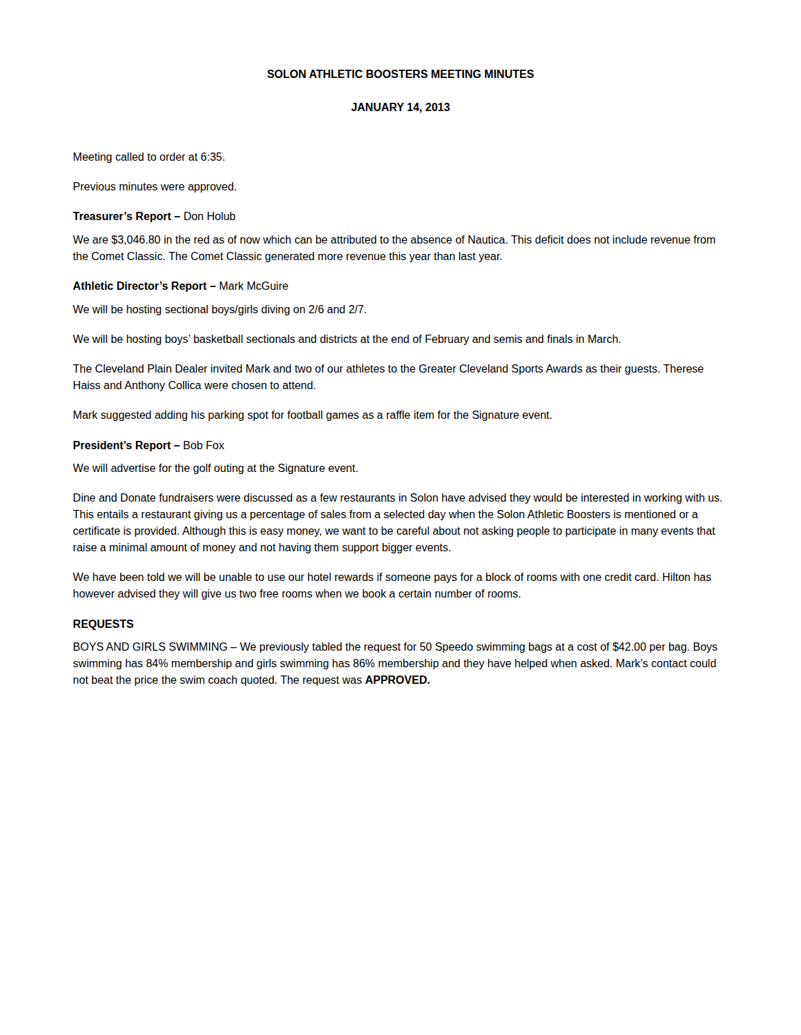SOLON ATHLETIC BOOSTERS MEETING MINUTES
JANUARY 14, 2013
Meeting called to order at 6:35.
Previous minutes were approved.
Treasurer’s Report – Don Holub
We are $3,046.80 in the red as of now which can be attributed to the absence of Nautica. This deficit does not include revenue from the Comet Classic. The Comet Classic generated more revenue this year than last year.
Athletic Director’s Report – Mark McGuire
We will be hosting sectional boys/girls diving on 2/6 and 2/7.
We will be hosting boys’ basketball sectionals and districts at the end of February and semis and finals in March.
The Cleveland Plain Dealer invited Mark and two of our athletes to the Greater Cleveland Sports Awards as their guests. Therese Haiss and Anthony Collica were chosen to attend.
Mark suggested adding his parking spot for football games as a raffle item for the Signature event.
President’s Report – Bob Fox
We will advertise for the golf outing at the Signature event.
Dine and Donate fundraisers were discussed as a few restaurants in Solon have advised they would be interested in working with us. This entails a restaurant giving us a percentage of sales from a selected day when the Solon Athletic Boosters is mentioned or a certificate is provided. Although this is easy money, we want to be careful about not asking people to participate in many events that raise a minimal amount of money and not having them support bigger events.
We have been told we will be unable to use our hotel rewards if someone pays for a block of rooms with one credit card. Hilton has however advised they will give us two free rooms when we book a certain number of rooms.
REQUESTS
BOYS AND GIRLS SWIMMING – We previously tabled the request for 50 Speedo swimming bags at a cost of $42.00 per bag. Boys swimming has 84% membership and girls swimming has 86% membership and they have helped when asked. Mark’s contact could not beat the price the swim coach quoted. The request was APPROVED.